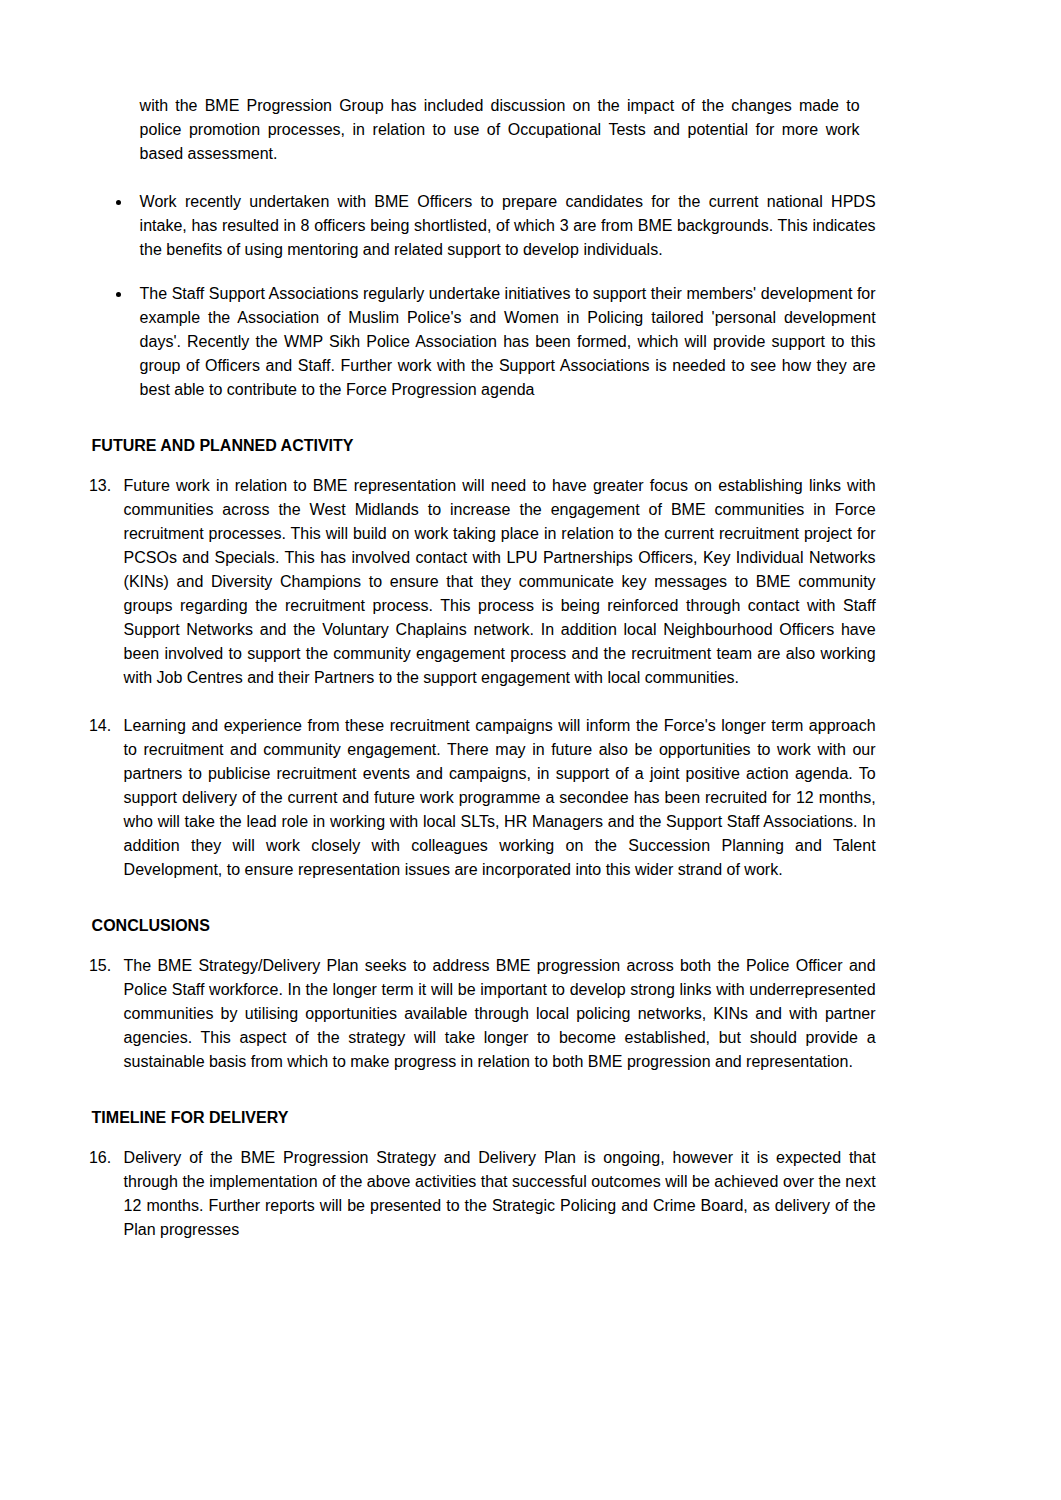with the BME Progression Group has included discussion on the impact of the changes made to police promotion processes, in relation to use of Occupational Tests and potential for more work based assessment.
Work recently undertaken with BME Officers to prepare candidates for the current national HPDS intake, has resulted in 8 officers being shortlisted, of which 3 are from BME backgrounds. This indicates the benefits of using mentoring and related support to develop individuals.
The Staff Support Associations regularly undertake initiatives to support their members' development for example the Association of Muslim Police's and Women in Policing tailored 'personal development days'. Recently the WMP Sikh Police Association has been formed, which will provide support to this group of Officers and Staff. Further work with the Support Associations is needed to see how they are best able to contribute to the Force Progression agenda
FUTURE AND PLANNED ACTIVITY
Future work in relation to BME representation will need to have greater focus on establishing links with communities across the West Midlands to increase the engagement of BME communities in Force recruitment processes. This will build on work taking place in relation to the current recruitment project for PCSOs and Specials. This has involved contact with LPU Partnerships Officers, Key Individual Networks (KINs) and Diversity Champions to ensure that they communicate key messages to BME community groups regarding the recruitment process. This process is being reinforced through contact with Staff Support Networks and the Voluntary Chaplains network. In addition local Neighbourhood Officers have been involved to support the community engagement process and the recruitment team are also working with Job Centres and their Partners to the support engagement with local communities.
Learning and experience from these recruitment campaigns will inform the Force's longer term approach to recruitment and community engagement. There may in future also be opportunities to work with our partners to publicise recruitment events and campaigns, in support of a joint positive action agenda. To support delivery of the current and future work programme a secondee has been recruited for 12 months, who will take the lead role in working with local SLTs, HR Managers and the Support Staff Associations. In addition they will work closely with colleagues working on the Succession Planning and Talent Development, to ensure representation issues are incorporated into this wider strand of work.
CONCLUSIONS
The BME Strategy/Delivery Plan seeks to address BME progression across both the Police Officer and Police Staff workforce. In the longer term it will be important to develop strong links with underrepresented communities by utilising opportunities available through local policing networks, KINs and with partner agencies. This aspect of the strategy will take longer to become established, but should provide a sustainable basis from which to make progress in relation to both BME progression and representation.
TIMELINE FOR DELIVERY
Delivery of the BME Progression Strategy and Delivery Plan is ongoing, however it is expected that through the implementation of the above activities that successful outcomes will be achieved over the next 12 months. Further reports will be presented to the Strategic Policing and Crime Board, as delivery of the Plan progresses